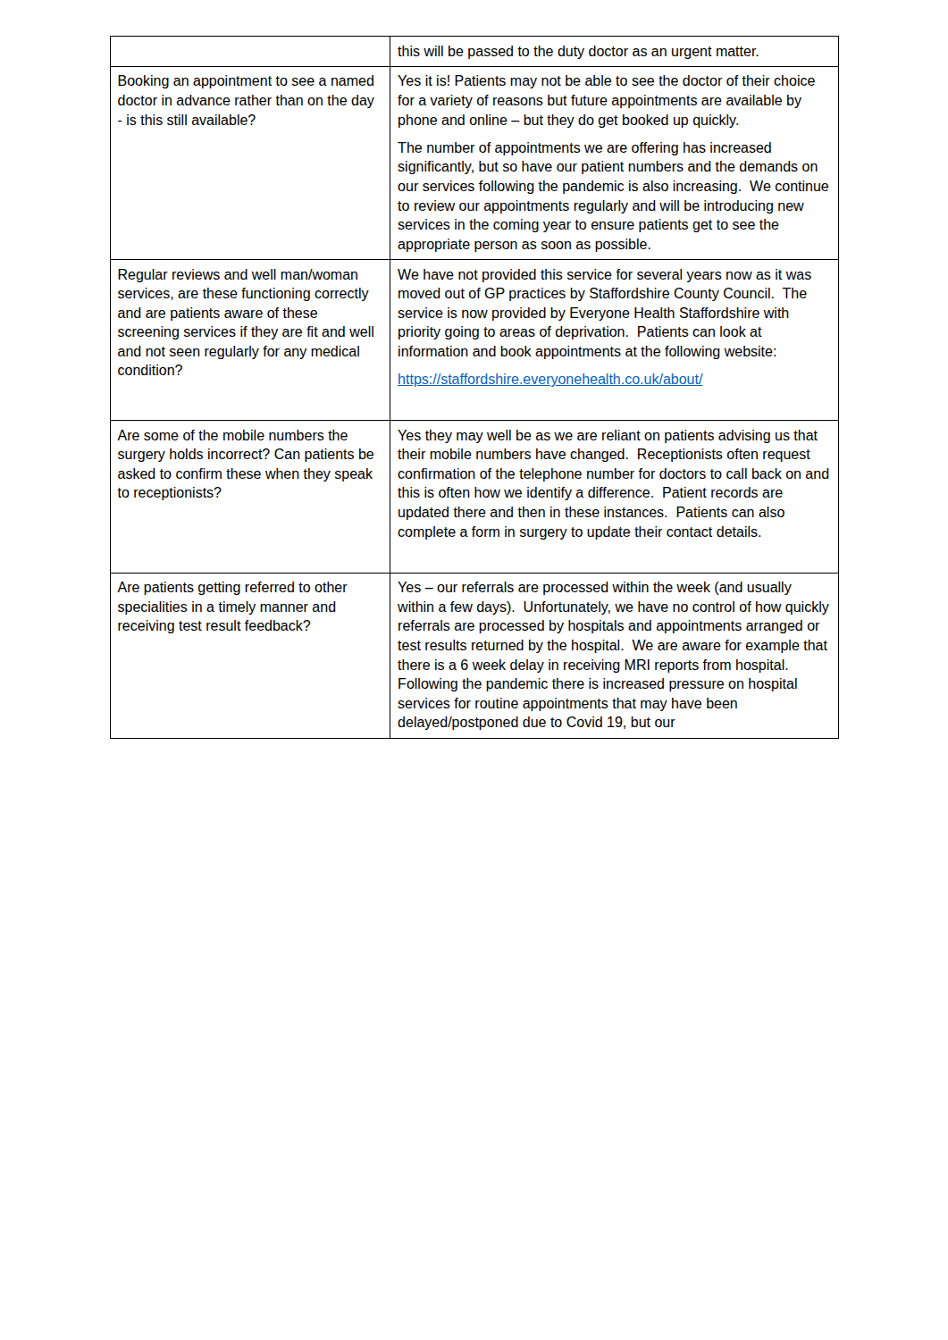| | this will be passed to the duty doctor as an urgent matter. |
| Booking an appointment to see a named doctor in advance rather than on the day - is this still available? | Yes it is! Patients may not be able to see the doctor of their choice for a variety of reasons but future appointments are available by phone and online – but they do get booked up quickly. The number of appointments we are offering has increased significantly, but so have our patient numbers and the demands on our services following the pandemic is also increasing. We continue to review our appointments regularly and will be introducing new services in the coming year to ensure patients get to see the appropriate person as soon as possible. |
| Regular reviews and well man/woman services, are these functioning correctly and are patients aware of these screening services if they are fit and well and not seen regularly for any medical condition? | We have not provided this service for several years now as it was moved out of GP practices by Staffordshire County Council. The service is now provided by Everyone Health Staffordshire with priority going to areas of deprivation. Patients can look at information and book appointments at the following website: https://staffordshire.everyonehealth.co.uk/about/ |
| Are some of the mobile numbers the surgery holds incorrect? Can patients be asked to confirm these when they speak to receptionists? | Yes they may well be as we are reliant on patients advising us that their mobile numbers have changed. Receptionists often request confirmation of the telephone number for doctors to call back on and this is often how we identify a difference. Patient records are updated there and then in these instances. Patients can also complete a form in surgery to update their contact details. |
| Are patients getting referred to other specialities in a timely manner and receiving test result feedback? | Yes – our referrals are processed within the week (and usually within a few days). Unfortunately, we have no control of how quickly referrals are processed by hospitals and appointments arranged or test results returned by the hospital. We are aware for example that there is a 6 week delay in receiving MRI reports from hospital. Following the pandemic there is increased pressure on hospital services for routine appointments that may have been delayed/postponed due to Covid 19, but our |